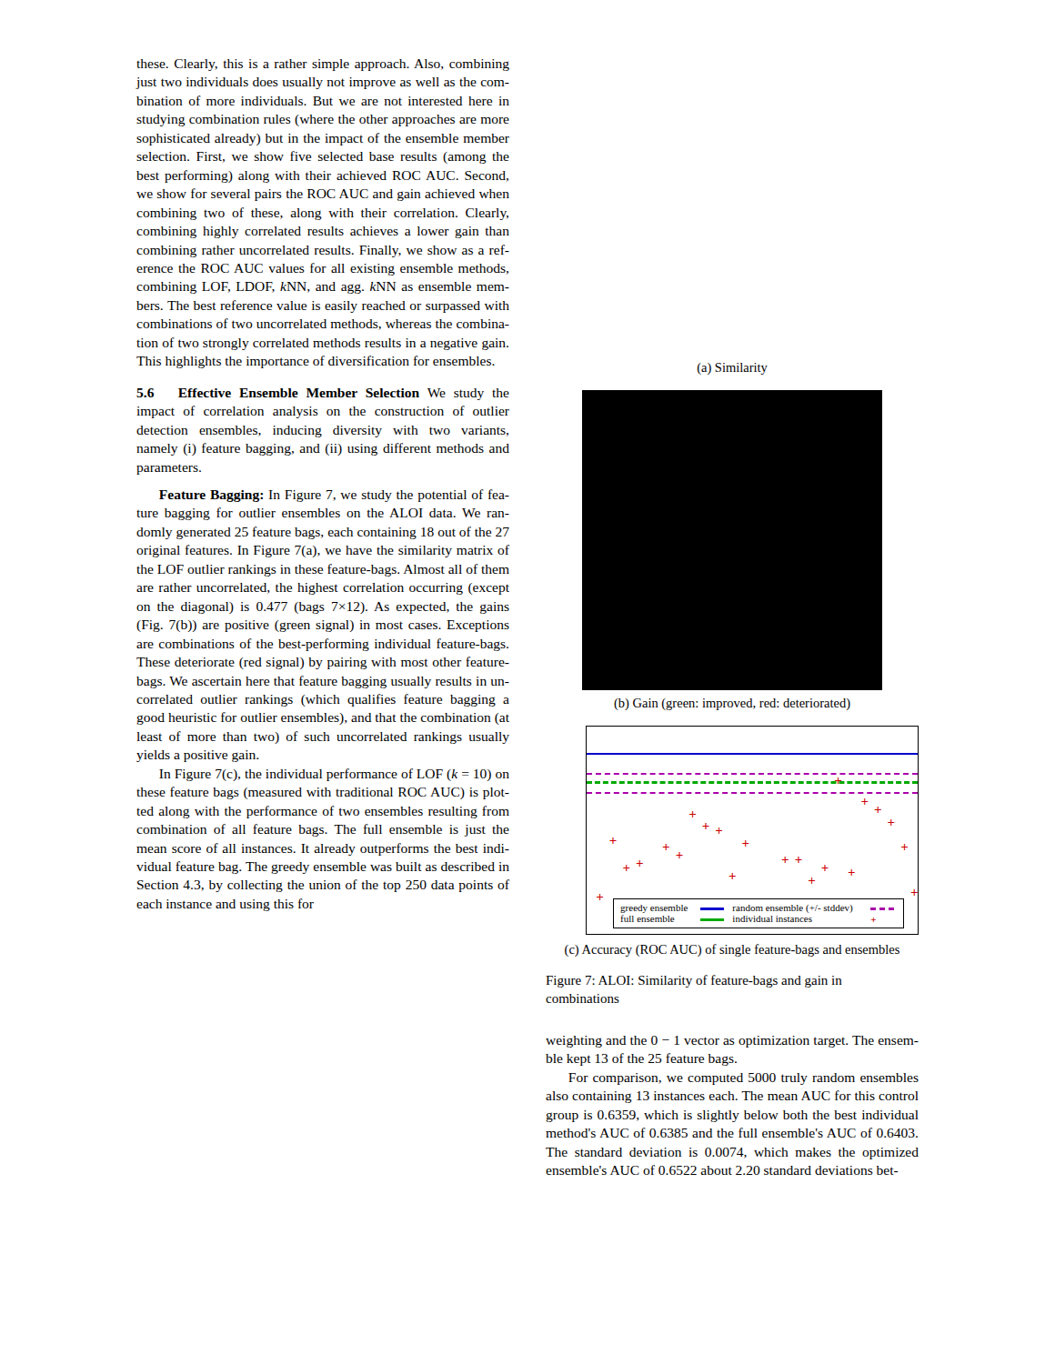these. Clearly, this is a rather simple approach. Also, combining just two individuals does usually not improve as well as the combination of more individuals. But we are not interested here in studying combination rules (where the other approaches are more sophisticated already) but in the impact of the ensemble member selection. First, we show five selected base results (among the best performing) along with their achieved ROC AUC. Second, we show for several pairs the ROC AUC and gain achieved when combining two of these, along with their correlation. Clearly, combining highly correlated results achieves a lower gain than combining rather uncorrelated results. Finally, we show as a reference the ROC AUC values for all existing ensemble methods, combining LOF, LDOF, k NN, and agg. k NN as ensemble members. The best reference value is easily reached or surpassed with combinations of two uncorrelated methods, whereas the combination of two strongly correlated methods results in a negative gain. This highlights the importance of diversification for ensembles.
5.6 Effective Ensemble Member Selection We study the impact of correlation analysis on the construction of outlier detection ensembles, inducing diversity with two variants, namely (i) feature bagging, and (ii) using different methods and parameters.
Feature Bagging: In Figure 7, we study the potential of feature bagging for outlier ensembles on the ALOI data. We randomly generated 25 feature bags, each containing 18 out of the 27 original features. In Figure 7(a), we have the similarity matrix of the LOF outlier rankings in these feature-bags. Almost all of them are rather uncorrelated, the highest correlation occurring (except on the diagonal) is 0.477 (bags 7×12). As expected, the gains (Fig. 7(b)) are positive (green signal) in most cases. Exceptions are combinations of the best-performing individual feature-bags. These deteriorate (red signal) by pairing with most other feature-bags. We ascertain here that feature bagging usually results in uncorrelated outlier rankings (which qualifies feature bagging a good heuristic for outlier ensembles), and that the combination (at least of more than two) of such uncorrelated rankings usually yields a positive gain.
In Figure 7(c), the individual performance of LOF (k = 10) on these feature bags (measured with traditional ROC AUC) is plotted along with the performance of two ensembles resulting from combination of all feature bags. The full ensemble is just the mean score of all instances. It already outperforms the best individual feature bag. The greedy ensemble was built as described in Section 4.3, by collecting the union of the top 250 data points of each instance and using this for
(a) Similarity
(b) Gain (green: improved, red: deteriorated)
+
+
+
+
+
+
+
+
+
+
+
+
+
+
+
+
+
+
+
+
+
+
+
+
+
| greedy ensemble | | random ensemble (+/- stddev) | |
| full ensemble | | individual instances | + |
(c) Accuracy (ROC AUC) of single feature-bags and ensembles
Figure 7: ALOI: Similarity of feature-bags and gain in combinations
weighting and the 0 − 1 vector as optimization target. The ensemble kept 13 of the 25 feature bags.
For comparison, we computed 5000 truly random ensembles also containing 13 instances each. The mean AUC for this control group is 0.6359, which is slightly below both the best individual method's AUC of 0.6385 and the full ensemble's AUC of 0.6403. The standard deviation is 0.0074, which makes the optimized ensemble's AUC of 0.6522 about 2.20 standard deviations bet-